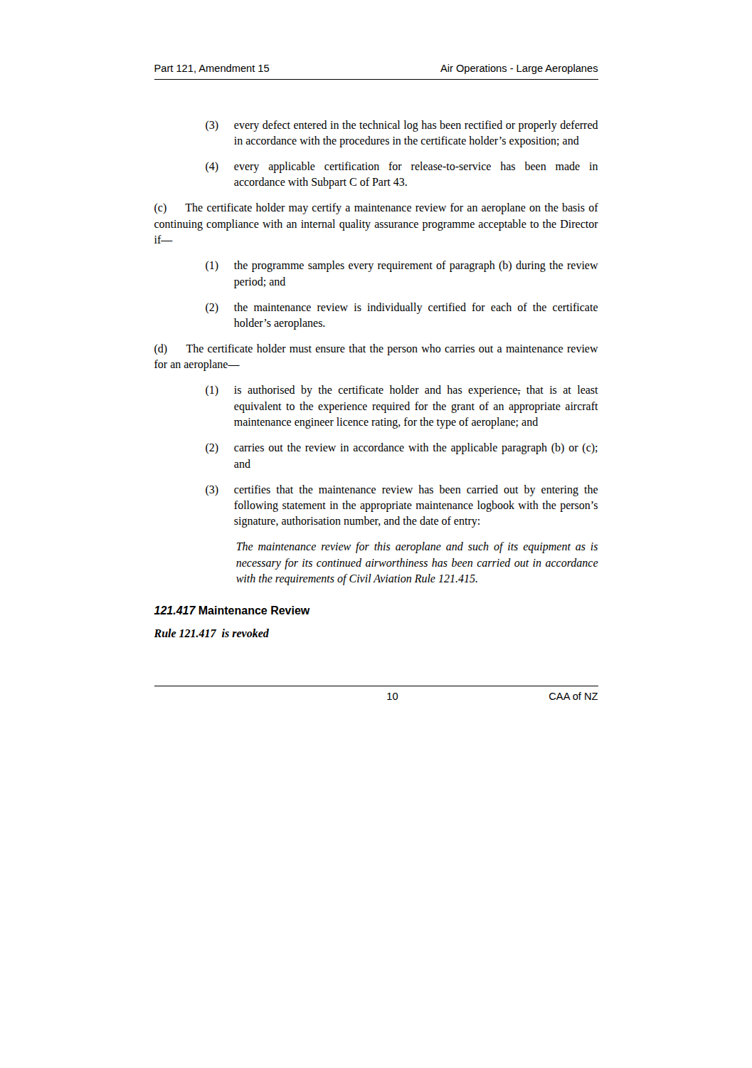Part 121, Amendment 15
Air Operations - Large Aeroplanes
(3)
every defect entered in the technical log has been rectified or properly deferred in accordance with the procedures in the certificate holder’s exposition; and
(4)
every applicable certification for release-to-service has been made in accordance with Subpart C of Part 43.
(c) The certificate holder may certify a maintenance review for an aeroplane on the basis of continuing compliance with an internal quality assurance programme acceptable to the Director if—
(1)
the programme samples every requirement of paragraph (b) during the review period; and
(2)
the maintenance review is individually certified for each of the certificate holder’s aeroplanes.
(d) The certificate holder must ensure that the person who carries out a maintenance review for an aeroplane—
(1)
is authorised by the certificate holder and has experience, that is at least equivalent to the experience required for the grant of an appropriate aircraft maintenance engineer licence rating, for the type of aeroplane; and
(2)
carries out the review in accordance with the applicable paragraph (b) or (c); and
(3)
certifies that the maintenance review has been carried out by entering the following statement in the appropriate maintenance logbook with the person’s signature, authorisation number, and the date of entry:
The maintenance review for this aeroplane and such of its equipment as is necessary for its continued airworthiness has been carried out in accordance with the requirements of Civil Aviation Rule 121.415.
121.417 Maintenance Review
Rule 121.417 is revoked
10
CAA of NZ